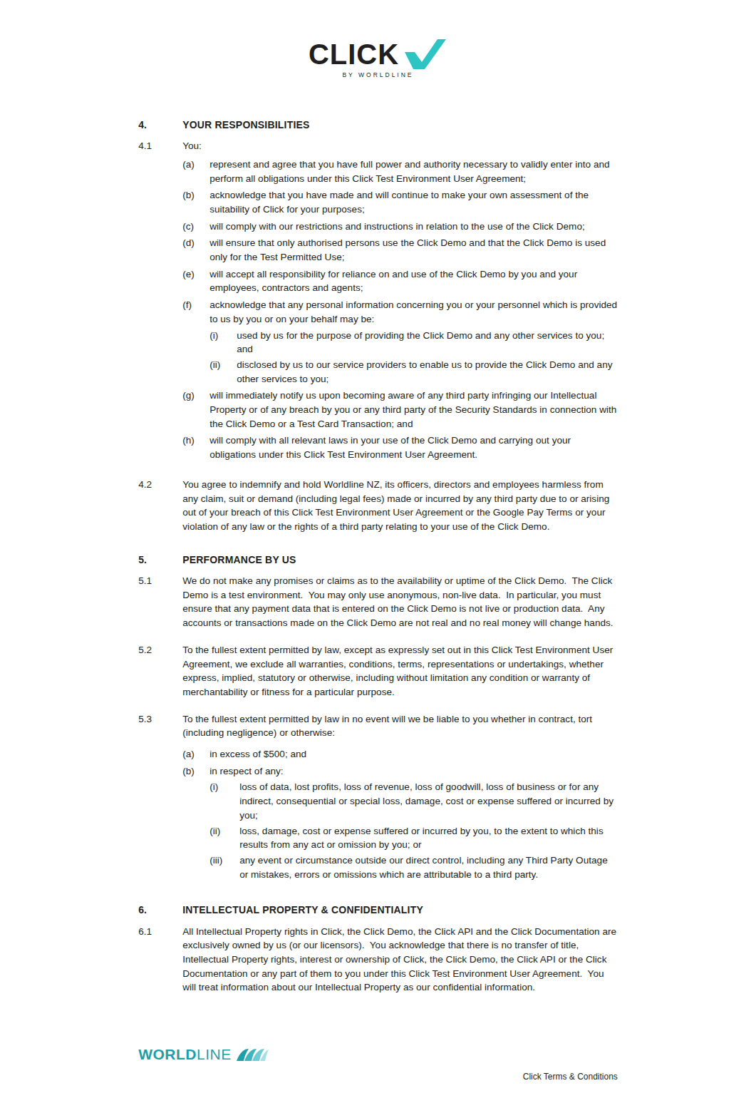CLICK
BY WORLDLINE
4.
Your Responsibilities
4.1
You:
represent and agree that you have full power and authority necessary to validly enter into and perform all obligations under this Click Test Environment User Agreement;
acknowledge that you have made and will continue to make your own assessment of the suitability of Click for your purposes;
will comply with our restrictions and instructions in relation to the use of the Click Demo;
will ensure that only authorised persons use the Click Demo and that the Click Demo is used only for the Test Permitted Use;
will accept all responsibility for reliance on and use of the Click Demo by you and your employees, contractors and agents;
acknowledge that any personal information concerning you or your personnel which is provided to us by you or on your behalf may be:
used by us for the purpose of providing the Click Demo and any other services to you; and
disclosed by us to our service providers to enable us to provide the Click Demo and any other services to you;
will immediately notify us upon becoming aware of any third party infringing our Intellectual Property or of any breach by you or any third party of the Security Standards in connection with the Click Demo or a Test Card Transaction; and
will comply with all relevant laws in your use of the Click Demo and carrying out your obligations under this Click Test Environment User Agreement.
4.2
You agree to indemnify and hold Worldline NZ, its officers, directors and employees harmless from any claim, suit or demand (including legal fees) made or incurred by any third party due to or arising out of your breach of this Click Test Environment User Agreement or the Google Pay Terms or your violation of any law or the rights of a third party relating to your use of the Click Demo.
5.
Performance by Us
5.1
We do not make any promises or claims as to the availability or uptime of the Click Demo. The Click Demo is a test environment. You may only use anonymous, non-live data. In particular, you must ensure that any payment data that is entered on the Click Demo is not live or production data. Any accounts or transactions made on the Click Demo are not real and no real money will change hands.
5.2
To the fullest extent permitted by law, except as expressly set out in this Click Test Environment User Agreement, we exclude all warranties, conditions, terms, representations or undertakings, whether express, implied, statutory or otherwise, including without limitation any condition or warranty of merchantability or fitness for a particular purpose.
5.3
To the fullest extent permitted by law in no event will we be liable to you whether in contract, tort (including negligence) or otherwise:
in excess of $500; and
in respect of any:
loss of data, lost profits, loss of revenue, loss of goodwill, loss of business or for any indirect, consequential or special loss, damage, cost or expense suffered or incurred by you;
loss, damage, cost or expense suffered or incurred by you, to the extent to which this results from any act or omission by you; or
any event or circumstance outside our direct control, including any Third Party Outage or mistakes, errors or omissions which are attributable to a third party.
6.
Intellectual Property & Confidentiality
6.1
All Intellectual Property rights in Click, the Click Demo, the Click API and the Click Documentation are exclusively owned by us (or our licensors). You acknowledge that there is no transfer of title, Intellectual Property rights, interest or ownership of Click, the Click Demo, the Click API or the Click Documentation or any part of them to you under this Click Test Environment User Agreement. You will treat information about our Intellectual Property as our confidential information.
WORLD LINE
Click Terms & Conditions